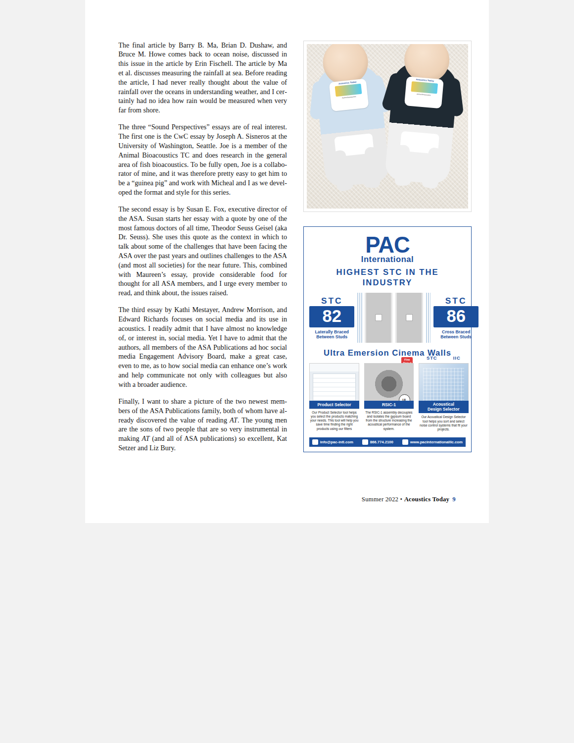The final article by Barry B. Ma, Brian D. Dushaw, and Bruce M. Howe comes back to ocean noise, discussed in this issue in the article by Erin Fischell. The article by Ma et al. discusses measuring the rainfall at sea. Before reading the article, I had never really thought about the value of rainfall over the oceans in understanding weather, and I certainly had no idea how rain would be measured when very far from shore.
The three “Sound Perspectives” essays are of real interest. The first one is the CwC essay by Joseph A. Sisneros at the University of Washington, Seattle. Joe is a member of the Animal Bioacoustics TC and does research in the general area of fish bioacoustics. To be fully open, Joe is a collaborator of mine, and it was therefore pretty easy to get him to be a “guinea pig” and work with Micheal and I as we developed the format and style for this series.
The second essay is by Susan E. Fox, executive director of the ASA. Susan starts her essay with a quote by one of the most famous doctors of all time, Theodor Seuss Geisel (aka Dr. Seuss). She uses this quote as the context in which to talk about some of the challenges that have been facing the ASA over the past years and outlines challenges to the ASA (and most all societies) for the near future. This, combined with Maureen’s essay, provide considerable food for thought for all ASA members, and I urge every member to read, and think about, the issues raised.
The third essay by Kathi Mestayer, Andrew Morrison, and Edward Richards focuses on social media and its use in acoustics. I readily admit that I have almost no knowledge of, or interest in, social media. Yet I have to admit that the authors, all members of the ASA Publications ad hoc social media Engagement Advisory Board, make a great case, even to me, as to how social media can enhance one’s work and help communicate not only with colleagues but also with a broader audience.
Finally, I want to share a picture of the two newest members of the ASA Publications family, both of whom have already discovered the value of reading AT. The young men are the sons of two people that are so very instrumental in making AT (and all of ASA publications) so excellent, Kat Setzer and Liz Bury.
Acoustics Today
Animal Bioacoustics
Acoustics Today
Animal Bioacoustics
PAC
International
HIGHEST STC IN THE
INDUSTRY
STC
82
Laterally Braced
Between Studs
STC
86
Cross Braced
Between Studs
Ultra Emersion Cinema Walls
Product Selector
Our Product Selector tool helps you select the products matching your needs. This tool will help you save time finding the right products using our filters
Fire
Rated
RSIC-1
The RSIC-1 assembly decouples and isolates the gypsum board from the structure increasing the acoustical performance of the system.
STC IIC
Acoustical
Design Selector
Our Acoustical Design Selector tool helps you sort and select noise control systems that fit your projects.
info@pac-intl.com
866.774.2100
www.pacinternationalllc.com
Summer 2022 • Acoustics Today 9